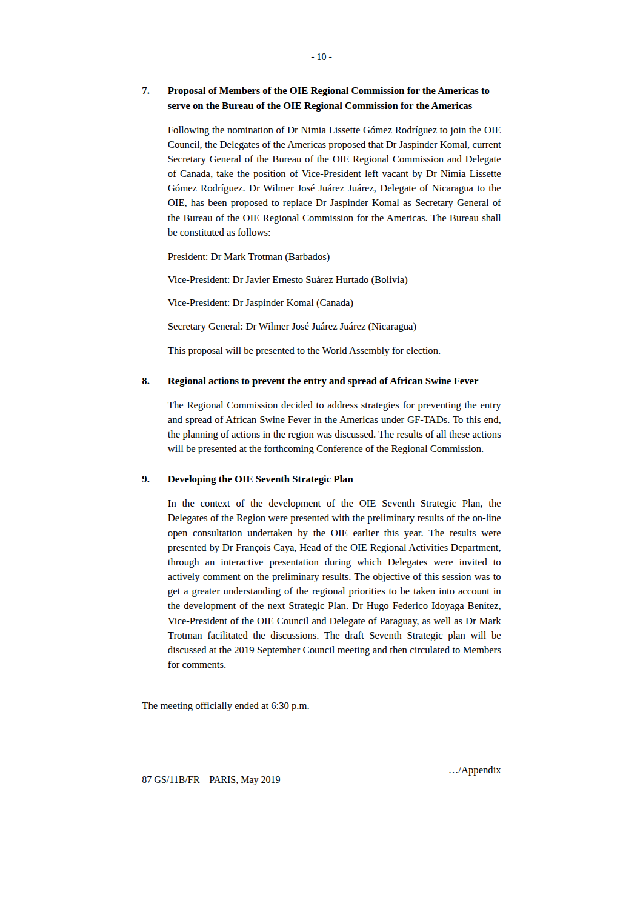- 10 -
7. Proposal of Members of the OIE Regional Commission for the Americas to serve on the Bureau of the OIE Regional Commission for the Americas
Following the nomination of Dr Nimia Lissette Gómez Rodríguez to join the OIE Council, the Delegates of the Americas proposed that Dr Jaspinder Komal, current Secretary General of the Bureau of the OIE Regional Commission and Delegate of Canada, take the position of Vice-President left vacant by Dr Nimia Lissette Gómez Rodríguez. Dr Wilmer José Juárez Juárez, Delegate of Nicaragua to the OIE, has been proposed to replace Dr Jaspinder Komal as Secretary General of the Bureau of the OIE Regional Commission for the Americas. The Bureau shall be constituted as follows:
President: Dr Mark Trotman (Barbados)
Vice-President: Dr Javier Ernesto Suárez Hurtado (Bolivia)
Vice-President: Dr Jaspinder Komal (Canada)
Secretary General: Dr Wilmer José Juárez Juárez (Nicaragua)
This proposal will be presented to the World Assembly for election.
8. Regional actions to prevent the entry and spread of African Swine Fever
The Regional Commission decided to address strategies for preventing the entry and spread of African Swine Fever in the Americas under GF-TADs. To this end, the planning of actions in the region was discussed. The results of all these actions will be presented at the forthcoming Conference of the Regional Commission.
9. Developing the OIE Seventh Strategic Plan
In the context of the development of the OIE Seventh Strategic Plan, the Delegates of the Region were presented with the preliminary results of the on-line open consultation undertaken by the OIE earlier this year. The results were presented by Dr François Caya, Head of the OIE Regional Activities Department, through an interactive presentation during which Delegates were invited to actively comment on the preliminary results. The objective of this session was to get a greater understanding of the regional priorities to be taken into account in the development of the next Strategic Plan. Dr Hugo Federico Idoyaga Benítez, Vice-President of the OIE Council and Delegate of Paraguay, as well as Dr Mark Trotman facilitated the discussions. The draft Seventh Strategic plan will be discussed at the 2019 September Council meeting and then circulated to Members for comments.
The meeting officially ended at 6:30 p.m.
…/Appendix
87 GS/11B/FR – PARIS, May 2019